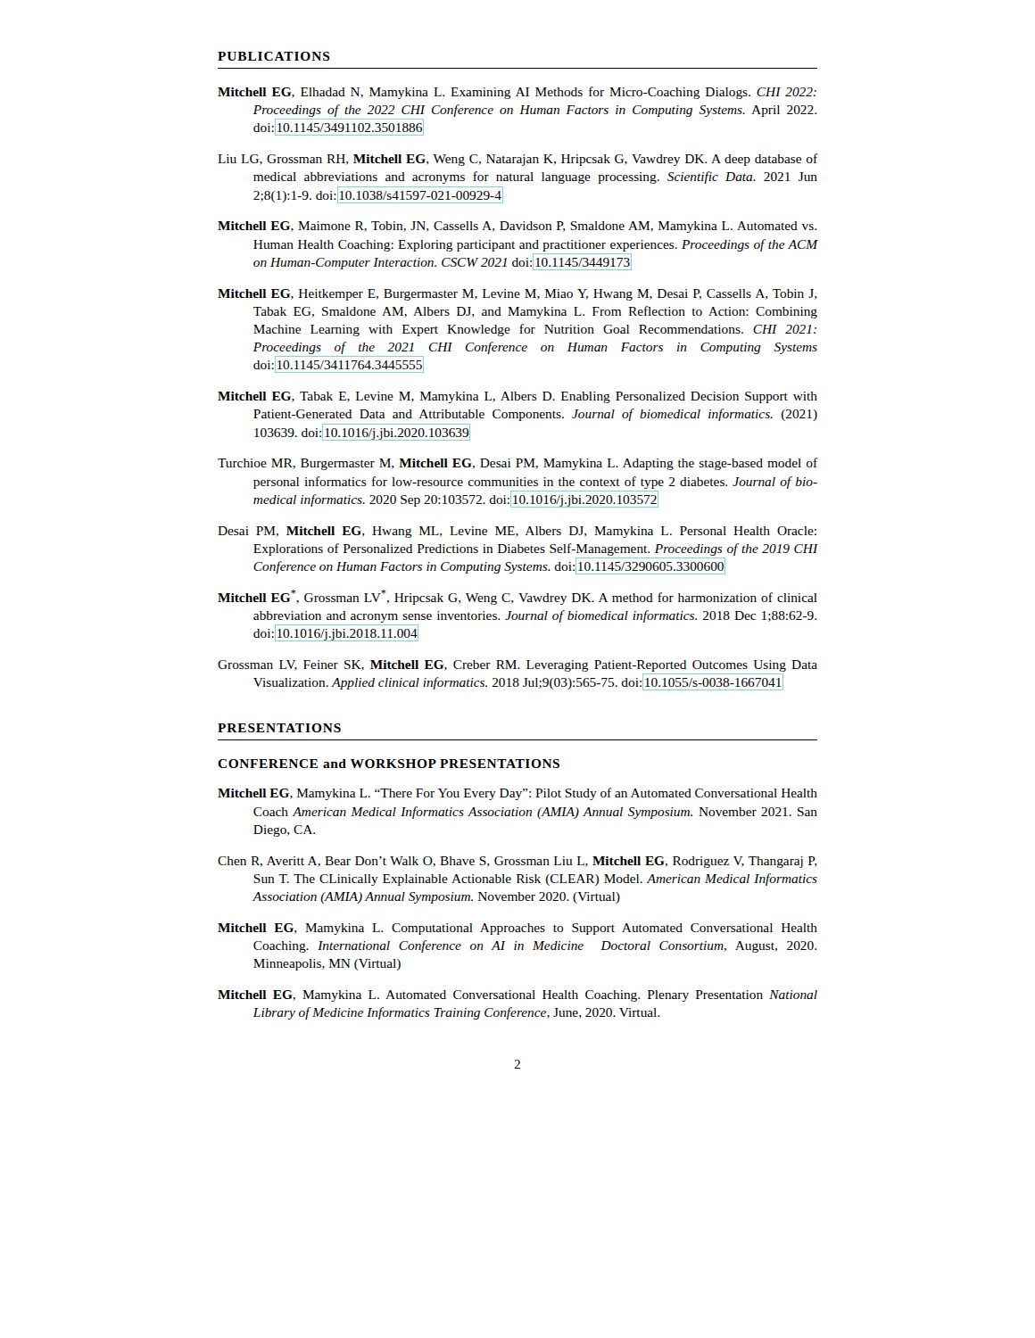Publications
Mitchell EG, Elhadad N, Mamykina L. Examining AI Methods for Micro-Coaching Dialogs. CHI 2022: Proceedings of the 2022 CHI Conference on Human Factors in Computing Systems. April 2022. doi:10.1145/3491102.3501886
Liu LG, Grossman RH, Mitchell EG, Weng C, Natarajan K, Hripcsak G, Vawdrey DK. A deep database of medical abbreviations and acronyms for natural language processing. Scientific Data. 2021 Jun 2;8(1):1-9. doi:10.1038/s41597-021-00929-4
Mitchell EG, Maimone R, Tobin, JN, Cassells A, Davidson P, Smaldone AM, Mamykina L. Automated vs. Human Health Coaching: Exploring participant and practitioner experiences. Proceedings of the ACM on Human-Computer Interaction. CSCW 2021 doi:10.1145/3449173
Mitchell EG, Heitkemper E, Burgermaster M, Levine M, Miao Y, Hwang M, Desai P, Cassells A, Tobin J, Tabak EG, Smaldone AM, Albers DJ, and Mamykina L. From Reflection to Action: Combining Machine Learning with Expert Knowledge for Nutrition Goal Recommendations. CHI 2021: Proceedings of the 2021 CHI Conference on Human Factors in Computing Systems doi:10.1145/3411764.3445555
Mitchell EG, Tabak E, Levine M, Mamykina L, Albers D. Enabling Personalized Decision Support with Patient-Generated Data and Attributable Components. Journal of biomedical informatics. (2021) 103639. doi:10.1016/j.jbi.2020.103639
Turchioe MR, Burgermaster M, Mitchell EG, Desai PM, Mamykina L. Adapting the stage-based model of personal informatics for low-resource communities in the context of type 2 diabetes. Journal of biomedical informatics. 2020 Sep 20:103572. doi:10.1016/j.jbi.2020.103572
Desai PM, Mitchell EG, Hwang ML, Levine ME, Albers DJ, Mamykina L. Personal Health Oracle: Explorations of Personalized Predictions in Diabetes Self-Management. Proceedings of the 2019 CHI Conference on Human Factors in Computing Systems. doi:10.1145/3290605.3300600
Mitchell EG*, Grossman LV*, Hripcsak G, Weng C, Vawdrey DK. A method for harmonization of clinical abbreviation and acronym sense inventories. Journal of biomedical informatics. 2018 Dec 1;88:62-9. doi:10.1016/j.jbi.2018.11.004
Grossman LV, Feiner SK, Mitchell EG, Creber RM. Leveraging Patient-Reported Outcomes Using Data Visualization. Applied clinical informatics. 2018 Jul;9(03):565-75. doi:10.1055/s-0038-1667041
Presentations
CONFERENCE and WORKSHOP PRESENTATIONS
Mitchell EG, Mamykina L. “There For You Every Day”: Pilot Study of an Automated Conversational Health Coach American Medical Informatics Association (AMIA) Annual Symposium. November 2021. San Diego, CA.
Chen R, Averitt A, Bear Don’t Walk O, Bhave S, Grossman Liu L, Mitchell EG, Rodriguez V, Thangaraj P, Sun T. The CLinically Explainable Actionable Risk (CLEAR) Model. American Medical Informatics Association (AMIA) Annual Symposium. November 2020. (Virtual)
Mitchell EG, Mamykina L. Computational Approaches to Support Automated Conversational Health Coaching. International Conference on AI in Medicine Doctoral Consortium, August, 2020. Minneapolis, MN (Virtual)
Mitchell EG, Mamykina L. Automated Conversational Health Coaching. Plenary Presentation National Library of Medicine Informatics Training Conference, June, 2020. Virtual.
2